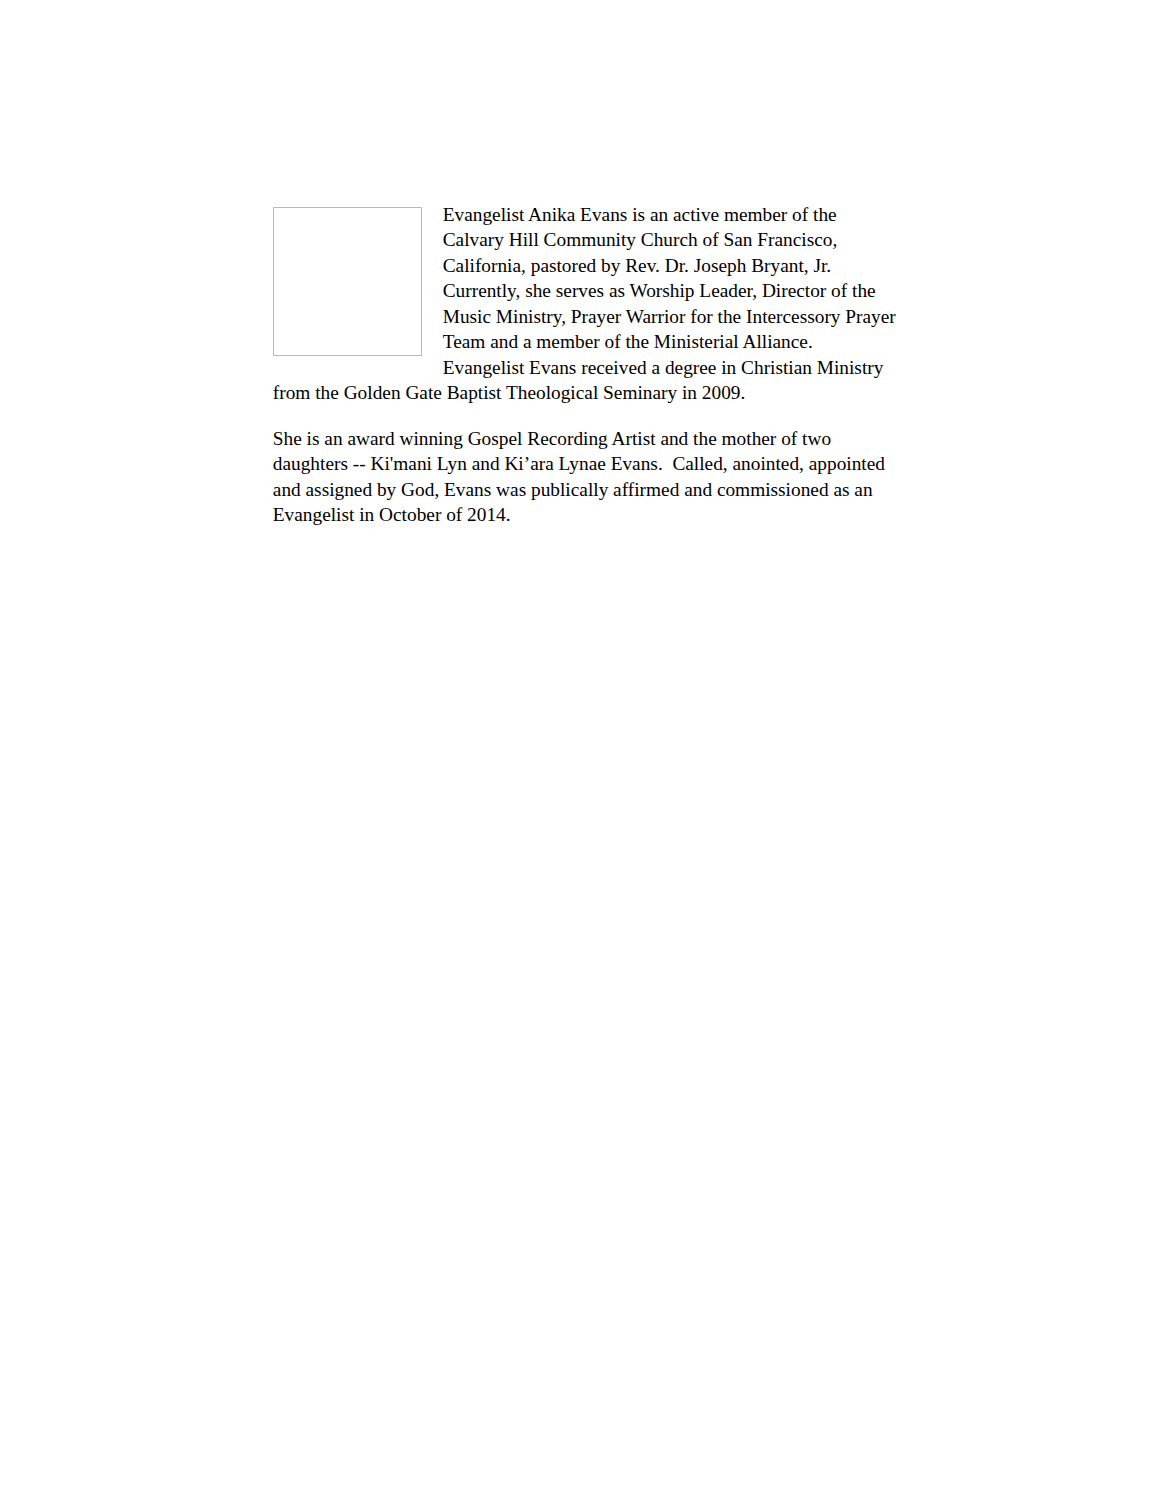Evangelist Anika Evans is an active member of the Calvary Hill Community Church of San Francisco, California, pastored by Rev. Dr. Joseph Bryant, Jr. Currently, she serves as Worship Leader, Director of the Music Ministry, Prayer Warrior for the Intercessory Prayer Team and a member of the Ministerial Alliance. Evangelist Evans received a degree in Christian Ministry from the Golden Gate Baptist Theological Seminary in 2009.
She is an award winning Gospel Recording Artist and the mother of two daughters -- Ki'mani Lyn and Ki’ara Lynae Evans. Called, anointed, appointed and assigned by God, Evans was publically affirmed and commissioned as an Evangelist in October of 2014.